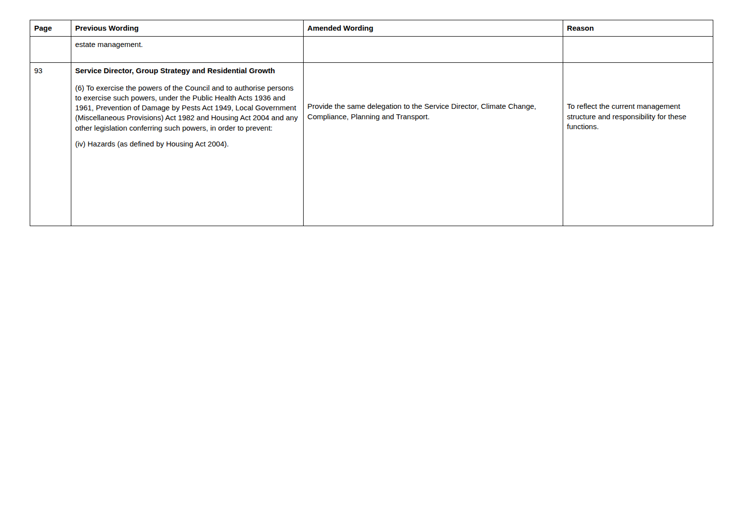| Page | Previous Wording | Amended Wording | Reason |
| --- | --- | --- | --- |
| | estate management. | | |
| 93 | Service Director, Group Strategy and Residential Growth (6) To exercise the powers of the Council and to authorise persons to exercise such powers, under the Public Health Acts 1936 and 1961, Prevention of Damage by Pests Act 1949, Local Government (Miscellaneous Provisions) Act 1982 and Housing Act 2004 and any other legislation conferring such powers, in order to prevent: (iv) Hazards (as defined by Housing Act 2004). | Provide the same delegation to the Service Director, Climate Change, Compliance, Planning and Transport. | To reflect the current management structure and responsibility for these functions. |